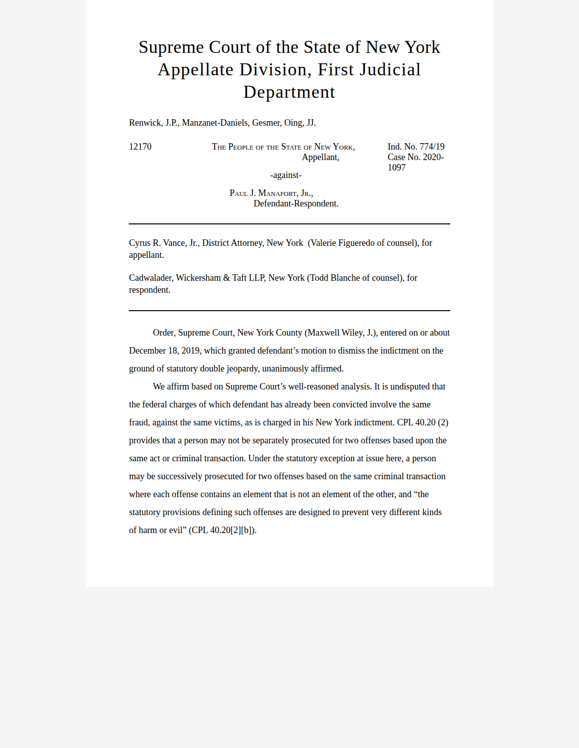Supreme Court of the State of New York Appellate Division, First Judicial Department
Renwick, J.P., Manzanet-Daniels, Gesmer, Oing, JJ.
| 12170 | The People of the State of New York , Appellant, -against- Paul J. Manafort, Jr. , Defendant-Respondent. | Ind. No. 774/19 Case No. 2020-1097 |
Cyrus R. Vance, Jr., District Attorney, New York (Valerie Figueredo of counsel), for appellant.
Cadwalader, Wickersham & Taft LLP, New York (Todd Blanche of counsel), for respondent.
Order, Supreme Court, New York County (Maxwell Wiley, J.), entered on or about December 18, 2019, which granted defendant’s motion to dismiss the indictment on the ground of statutory double jeopardy, unanimously affirmed.
We affirm based on Supreme Court’s well-reasoned analysis. It is undisputed that the federal charges of which defendant has already been convicted involve the same fraud, against the same victims, as is charged in his New York indictment. CPL 40.20 (2) provides that a person may not be separately prosecuted for two offenses based upon the same act or criminal transaction. Under the statutory exception at issue here, a person may be successively prosecuted for two offenses based on the same criminal transaction where each offense contains an element that is not an element of the other, and “the statutory provisions defining such offenses are designed to prevent very different kinds of harm or evil” (CPL 40.20[2][b]).